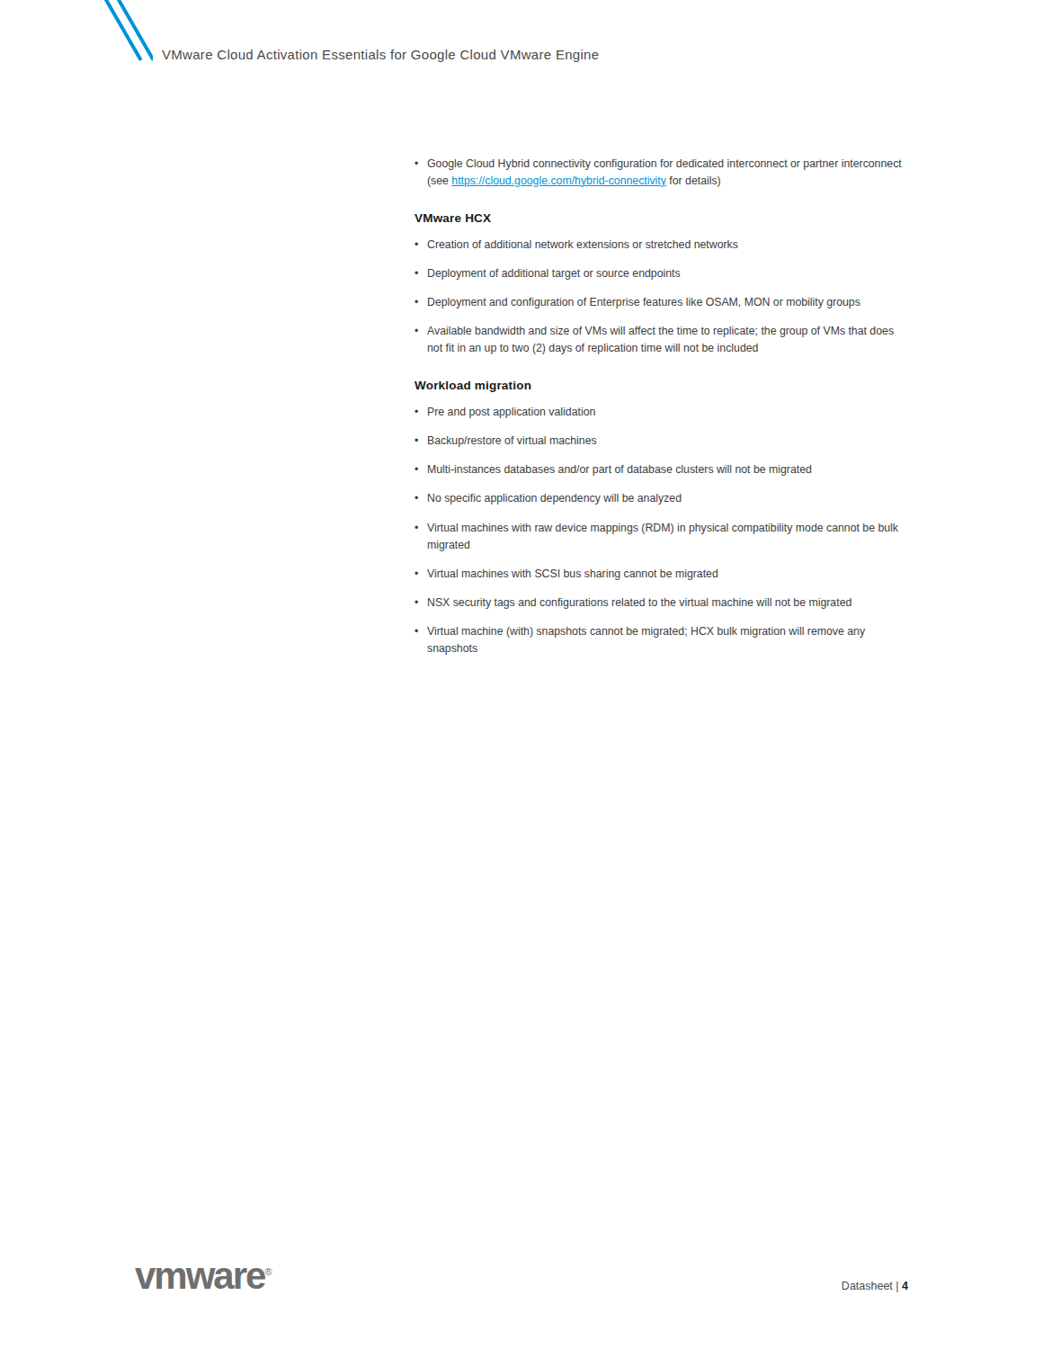VMware Cloud Activation Essentials for Google Cloud VMware Engine
Google Cloud Hybrid connectivity configuration for dedicated interconnect or partner interconnect (see https://cloud.google.com/hybrid-connectivity for details)
VMware HCX
Creation of additional network extensions or stretched networks
Deployment of additional target or source endpoints
Deployment and configuration of Enterprise features like OSAM, MON or mobility groups
Available bandwidth and size of VMs will affect the time to replicate; the group of VMs that does not fit in an up to two (2) days of replication time will not be included
Workload migration
Pre and post application validation
Backup/restore of virtual machines
Multi-instances databases and/or part of database clusters will not be migrated
No specific application dependency will be analyzed
Virtual machines with raw device mappings (RDM) in physical compatibility mode cannot be bulk migrated
Virtual machines with SCSI bus sharing cannot be migrated
NSX security tags and configurations related to the virtual machine will not be migrated
Virtual machine (with) snapshots cannot be migrated; HCX bulk migration will remove any snapshots
vmware®
Datasheet | 4